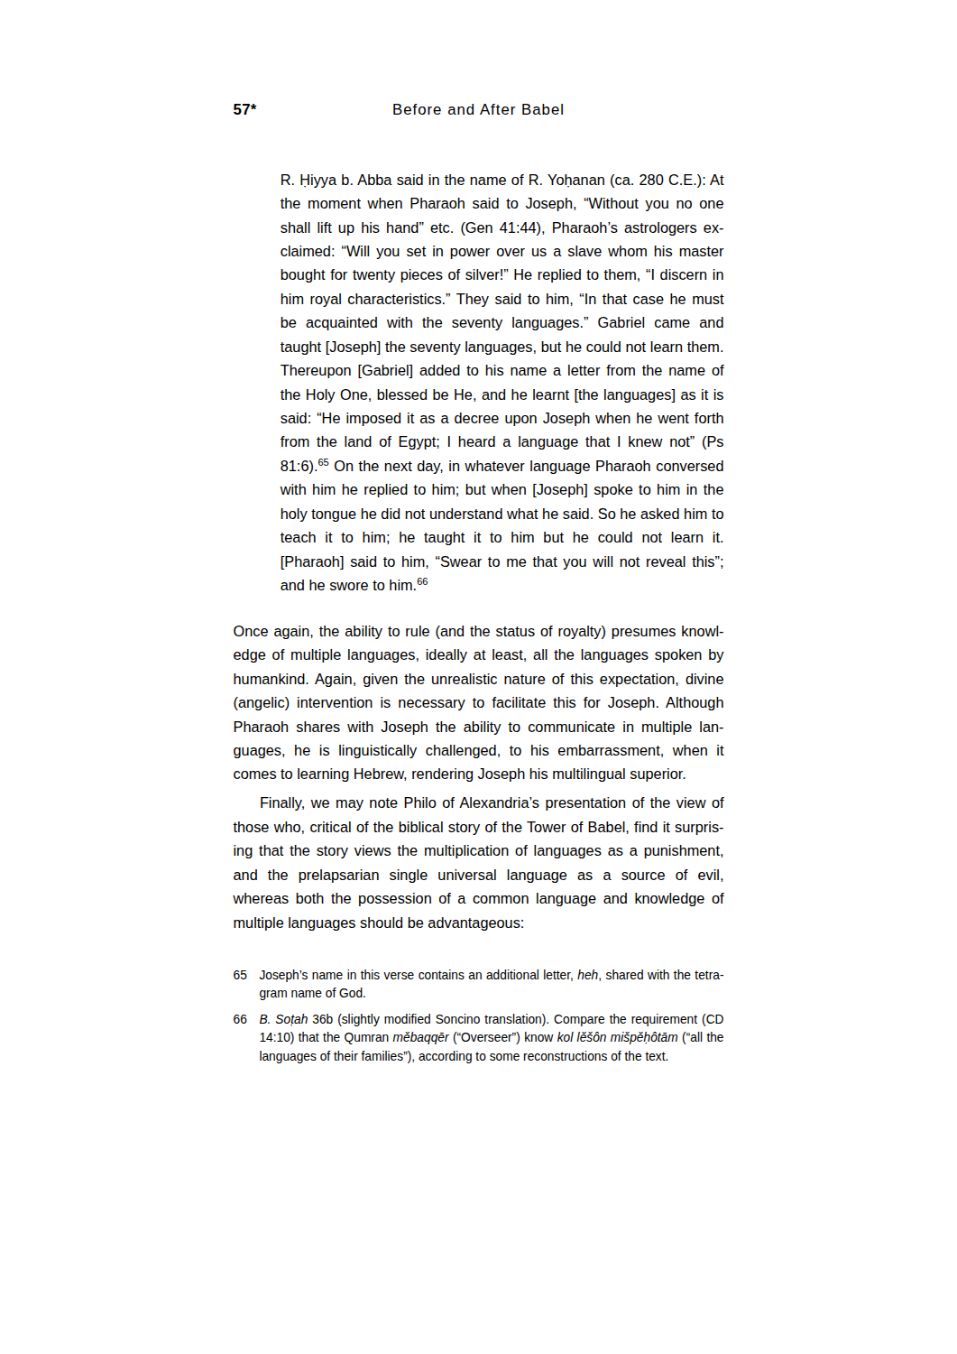57* Before and After Babel
R. Ḥiyya b. Abba said in the name of R. Yoḥanan (ca. 280 C.E.): At the moment when Pharaoh said to Joseph, “Without you no one shall lift up his hand” etc. (Gen 41:44), Pharaoh’s astrologers exclaimed: “Will you set in power over us a slave whom his master bought for twenty pieces of silver!” He replied to them, “I discern in him royal characteristics.” They said to him, “In that case he must be acquainted with the seventy languages.” Gabriel came and taught [Joseph] the seventy languages, but he could not learn them. Thereupon [Gabriel] added to his name a letter from the name of the Holy One, blessed be He, and he learnt [the languages] as it is said: “He imposed it as a decree upon Joseph when he went forth from the land of Egypt; I heard a language that I knew not” (Ps 81:6).65 On the next day, in whatever language Pharaoh conversed with him he replied to him; but when [Joseph] spoke to him in the holy tongue he did not understand what he said. So he asked him to teach it to him; he taught it to him but he could not learn it. [Pharaoh] said to him, “Swear to me that you will not reveal this”; and he swore to him.66
Once again, the ability to rule (and the status of royalty) presumes knowledge of multiple languages, ideally at least, all the languages spoken by humankind. Again, given the unrealistic nature of this expectation, divine (angelic) intervention is necessary to facilitate this for Joseph. Although Pharaoh shares with Joseph the ability to communicate in multiple languages, he is linguistically challenged, to his embarrassment, when it comes to learning Hebrew, rendering Joseph his multilingual superior.
Finally, we may note Philo of Alexandria’s presentation of the view of those who, critical of the biblical story of the Tower of Babel, find it surprising that the story views the multiplication of languages as a punishment, and the prelapsarian single universal language as a source of evil, whereas both the possession of a common language and knowledge of multiple languages should be advantageous:
65 Joseph’s name in this verse contains an additional letter, heh, shared with the tetragram name of God.
66 B. Soṭah 36b (slightly modified Soncino translation). Compare the requirement (CD 14:10) that the Qumran mĕbaqqēr (“Overseer”) know kol lĕšôn mišpĕḥôtām (“all the languages of their families”), according to some reconstructions of the text.